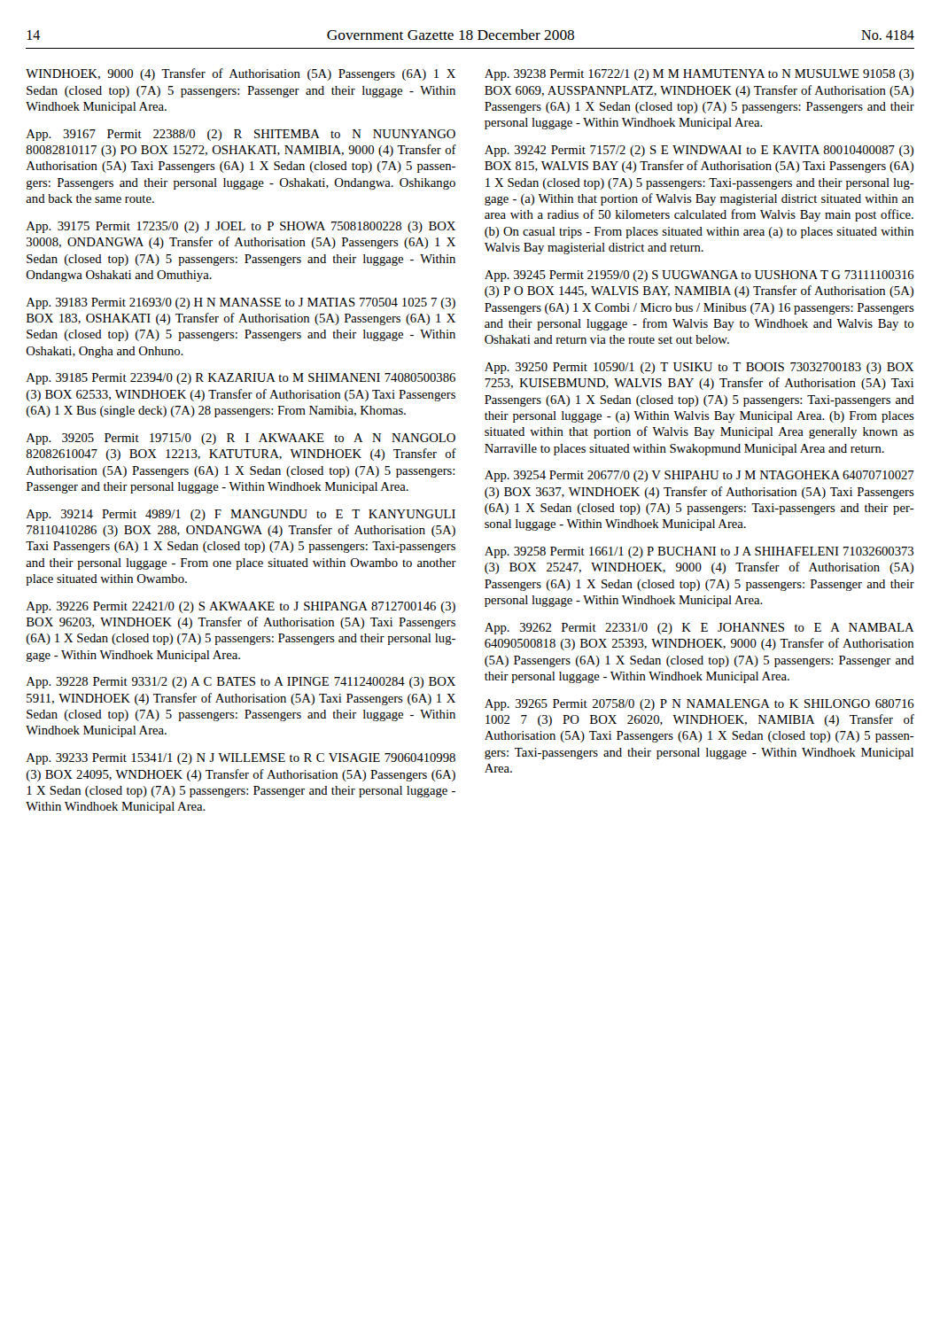14 Government Gazette 18 December 2008 No. 4184
WINDHOEK, 9000 (4) Transfer of Authorisation (5A) Passengers (6A) 1 X Sedan (closed top) (7A) 5 passengers: Passenger and their luggage - Within Windhoek Municipal Area.
App. 39167 Permit 22388/0 (2) R SHITEMBA to N NUUNYANGO 80082810117 (3) PO BOX 15272, OSHAKATI, NAMIBIA, 9000 (4) Transfer of Authorisation (5A) Taxi Passengers (6A) 1 X Sedan (closed top) (7A) 5 passengers: Passengers and their personal luggage - Oshakati, Ondangwa. Oshikango and back the same route.
App. 39175 Permit 17235/0 (2) J JOEL to P SHOWA 75081800228 (3) BOX 30008, ONDANGWA (4) Transfer of Authorisation (5A) Passengers (6A) 1 X Sedan (closed top) (7A) 5 passengers: Passengers and their luggage - Within Ondangwa Oshakati and Omuthiya.
App. 39183 Permit 21693/0 (2) H N MANASSE to J MATIAS 770504 1025 7 (3) BOX 183, OSHAKATI (4) Transfer of Authorisation (5A) Passengers (6A) 1 X Sedan (closed top) (7A) 5 passengers: Passengers and their luggage - Within Oshakati, Ongha and Onhuno.
App. 39185 Permit 22394/0 (2) R KAZARIUA to M SHIMANENI 74080500386 (3) BOX 62533, WINDHOEK (4) Transfer of Authorisation (5A) Taxi Passengers (6A) 1 X Bus (single deck) (7A) 28 passengers: From Namibia, Khomas.
App. 39205 Permit 19715/0 (2) R I AKWAAKE to A N NANGOLO 82082610047 (3) BOX 12213, KATUTURA, WINDHOEK (4) Transfer of Authorisation (5A) Passengers (6A) 1 X Sedan (closed top) (7A) 5 passengers: Passenger and their personal luggage - Within Windhoek Municipal Area.
App. 39214 Permit 4989/1 (2) F MANGUNDU to E T KANYUNGULI 78110410286 (3) BOX 288, ONDANGWA (4) Transfer of Authorisation (5A) Taxi Passengers (6A) 1 X Sedan (closed top) (7A) 5 passengers: Taxi-passengers and their personal luggage - From one place situated within Owambo to another place situated within Owambo.
App. 39226 Permit 22421/0 (2) S AKWAAKE to J SHIPANGA 8712700146 (3) BOX 96203, WINDHOEK (4) Transfer of Authorisation (5A) Taxi Passengers (6A) 1 X Sedan (closed top) (7A) 5 passengers: Passengers and their personal luggage - Within Windhoek Municipal Area.
App. 39228 Permit 9331/2 (2) A C BATES to A IPINGE 74112400284 (3) BOX 5911, WINDHOEK (4) Transfer of Authorisation (5A) Taxi Passengers (6A) 1 X Sedan (closed top) (7A) 5 passengers: Passengers and their luggage - Within Windhoek Municipal Area.
App. 39233 Permit 15341/1 (2) N J WILLEMSE to R C VISAGIE 79060410998 (3) BOX 24095, WNDHOEK (4) Transfer of Authorisation (5A) Passengers (6A) 1 X Sedan (closed top) (7A) 5 passengers: Passenger and their personal luggage - Within Windhoek Municipal Area.
App. 39238 Permit 16722/1 (2) M M HAMUTENYA to N MUSULWE 91058 (3) BOX 6069, AUSSPANNPLATZ, WINDHOEK (4) Transfer of Authorisation (5A) Passengers (6A) 1 X Sedan (closed top) (7A) 5 passengers: Passengers and their personal luggage - Within Windhoek Municipal Area.
App. 39242 Permit 7157/2 (2) S E WINDWAAI to E KAVITA 80010400087 (3) BOX 815, WALVIS BAY (4) Transfer of Authorisation (5A) Taxi Passengers (6A) 1 X Sedan (closed top) (7A) 5 passengers: Taxi-passengers and their personal luggage - (a) Within that portion of Walvis Bay magisterial district situated within an area with a radius of 50 kilometers calculated from Walvis Bay main post office. (b) On casual trips - From places situated within area (a) to places situated within Walvis Bay magisterial district and return.
App. 39245 Permit 21959/0 (2) S UUGWANGA to UUSHONA T G 73111100316 (3) P O BOX 1445, WALVIS BAY, NAMIBIA (4) Transfer of Authorisation (5A) Passengers (6A) 1 X Combi / Micro bus / Minibus (7A) 16 passengers: Passengers and their personal luggage - from Walvis Bay to Windhoek and Walvis Bay to Oshakati and return via the route set out below.
App. 39250 Permit 10590/1 (2) T USIKU to T BOOIS 73032700183 (3) BOX 7253, KUISEBMUND, WALVIS BAY (4) Transfer of Authorisation (5A) Taxi Passengers (6A) 1 X Sedan (closed top) (7A) 5 passengers: Taxi-passengers and their personal luggage - (a) Within Walvis Bay Municipal Area. (b) From places situated within that portion of Walvis Bay Municipal Area generally known as Narraville to places situated within Swakopmund Municipal Area and return.
App. 39254 Permit 20677/0 (2) V SHIPAHU to J M NTAGOHEKA 64070710027 (3) BOX 3637, WINDHOEK (4) Transfer of Authorisation (5A) Taxi Passengers (6A) 1 X Sedan (closed top) (7A) 5 passengers: Taxi-passengers and their personal luggage - Within Windhoek Municipal Area.
App. 39258 Permit 1661/1 (2) P BUCHANI to J A SHIHAFELENI 71032600373 (3) BOX 25247, WINDHOEK, 9000 (4) Transfer of Authorisation (5A) Passengers (6A) 1 X Sedan (closed top) (7A) 5 passengers: Passenger and their personal luggage - Within Windhoek Municipal Area.
App. 39262 Permit 22331/0 (2) K E JOHANNES to E A NAMBALA 64090500818 (3) BOX 25393, WINDHOEK, 9000 (4) Transfer of Authorisation (5A) Passengers (6A) 1 X Sedan (closed top) (7A) 5 passengers: Passenger and their personal luggage - Within Windhoek Municipal Area.
App. 39265 Permit 20758/0 (2) P N NAMALENGA to K SHILONGO 680716 1002 7 (3) PO BOX 26020, WINDHOEK, NAMIBIA (4) Transfer of Authorisation (5A) Taxi Passengers (6A) 1 X Sedan (closed top) (7A) 5 passengers: Taxi-passengers and their personal luggage - Within Windhoek Municipal Area.